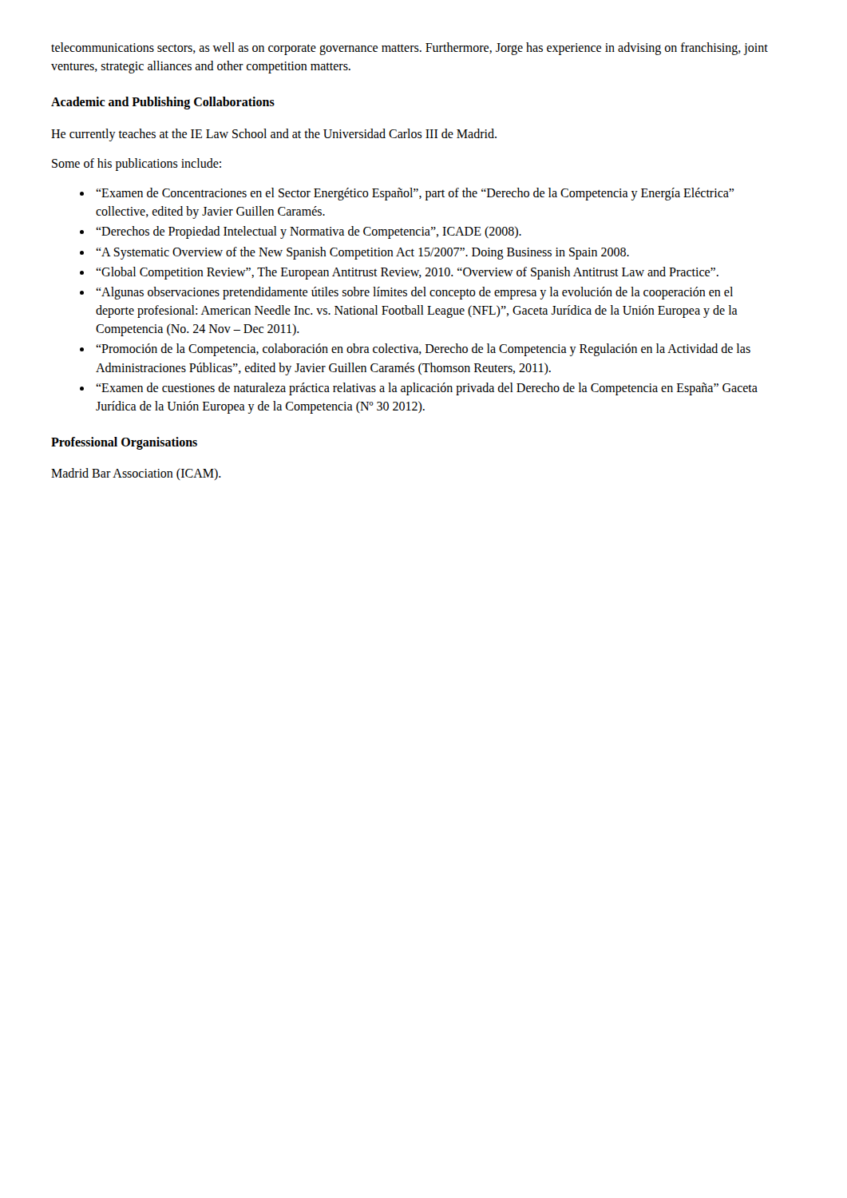telecommunications sectors, as well as on corporate governance matters. Furthermore, Jorge has experience in advising on franchising, joint ventures, strategic alliances and other competition matters.
Academic and Publishing Collaborations
He currently teaches at the IE Law School and at the Universidad Carlos III de Madrid.
Some of his publications include:
“Examen de Concentraciones en el Sector Energético Español”, part of the “Derecho de la Competencia y Energía Eléctrica” collective, edited by Javier Guillen Caramés.
“Derechos de Propiedad Intelectual y Normativa de Competencia”, ICADE (2008).
“A Systematic Overview of the New Spanish Competition Act 15/2007”. Doing Business in Spain 2008.
“Global Competition Review”, The European Antitrust Review, 2010. “Overview of Spanish Antitrust Law and Practice”.
“Algunas observaciones pretendidamente útiles sobre límites del concepto de empresa y la evolución de la cooperación en el deporte profesional: American Needle Inc. vs. National Football League (NFL)”, Gaceta Jurídica de la Unión Europea y de la Competencia (No. 24 Nov – Dec 2011).
“Promoción de la Competencia, colaboración en obra colectiva, Derecho de la Competencia y Regulación en la Actividad de las Administraciones Públicas”, edited by Javier Guillen Caramés (Thomson Reuters, 2011).
“Examen de cuestiones de naturaleza práctica relativas a la aplicación privada del Derecho de la Competencia en España” Gaceta Jurídica de la Unión Europea y de la Competencia (Nº 30 2012).
Professional Organisations
Madrid Bar Association (ICAM).